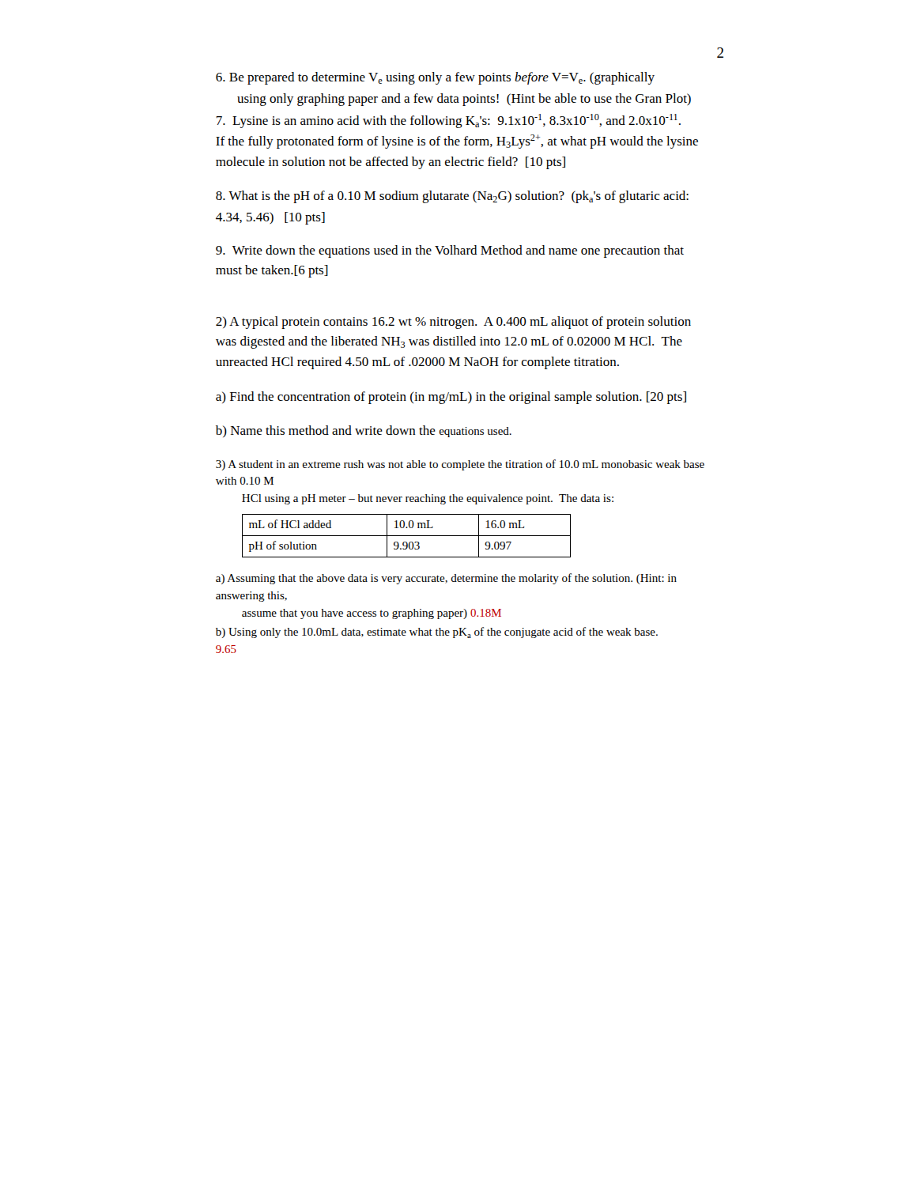2
6. Be prepared to determine Ve using only a few points before V=Ve. (graphically using only graphing paper and a few data points! (Hint be able to use the Gran Plot)
7. Lysine is an amino acid with the following Ka's: 9.1x10-1, 8.3x10-10, and 2.0x10-11. If the fully protonated form of lysine is of the form, H3Lys2+, at what pH would the lysine molecule in solution not be affected by an electric field? [10 pts]
8. What is the pH of a 0.10 M sodium glutarate (Na2G) solution? (pka's of glutaric acid: 4.34, 5.46) [10 pts]
9. Write down the equations used in the Volhard Method and name one precaution that must be taken.[6 pts]
2) A typical protein contains 16.2 wt % nitrogen. A 0.400 mL aliquot of protein solution was digested and the liberated NH3 was distilled into 12.0 mL of 0.02000 M HCl. The unreacted HCl required 4.50 mL of .02000 M NaOH for complete titration.
a) Find the concentration of protein (in mg/mL) in the original sample solution. [20 pts]
b) Name this method and write down the equations used.
3) A student in an extreme rush was not able to complete the titration of 10.0 mL monobasic weak base with 0.10 M HCl using a pH meter – but never reaching the equivalence point. The data is:
| mL of HCl added | 10.0 mL | 16.0 mL |
| pH of solution | 9.903 | 9.097 |
a) Assuming that the above data is very accurate, determine the molarity of the solution. (Hint: in answering this, assume that you have access to graphing paper) 0.18M
b) Using only the 10.0mL data, estimate what the pKa of the conjugate acid of the weak base.
9.65